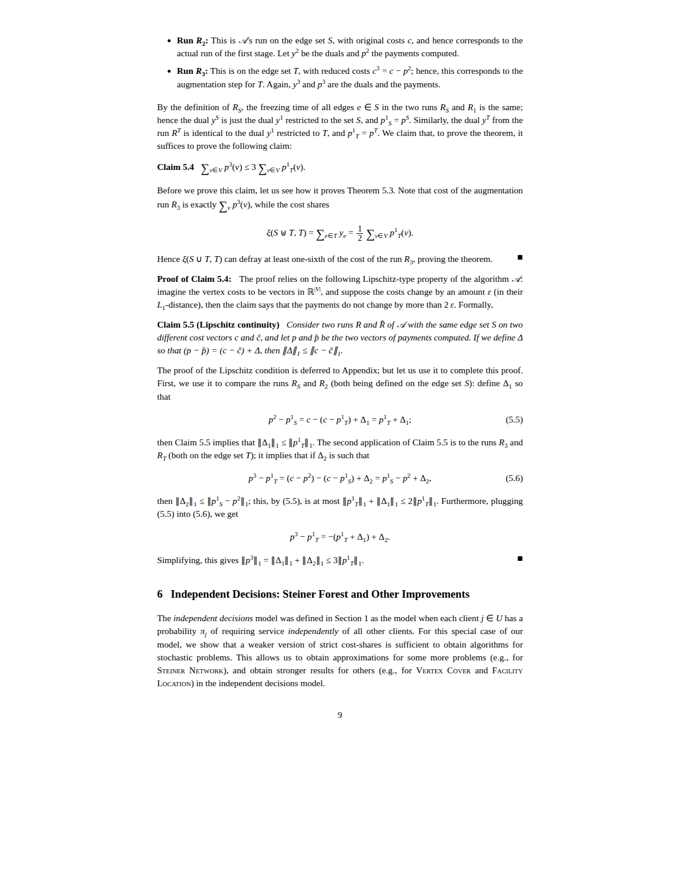Run R2: This is 𝒜's run on the edge set S, with original costs c, and hence corresponds to the actual run of the first stage. Let y2 be the duals and p2 the payments computed.
Run R3: This is on the edge set T, with reduced costs c3 = c − p2; hence, this corresponds to the augmentation step for T. Again, y3 and p3 are the duals and the payments.
By the definition of RS, the freezing time of all edges e ∈ S in the two runs RS and R1 is the same; hence the dual yS is just the dual y1 restricted to the set S, and p1S = pS. Similarly, the dual yT from the run RT is identical to the dual y1 restricted to T, and p1T = pT. We claim that, to prove the theorem, it suffices to prove the following claim:
Claim 5.4 ∑v∈V p3(v) ≤ 3 ∑v∈V p1T(v).
Before we prove this claim, let us see how it proves Theorem 5.3. Note that cost of the augmentation run R3 is exactly ∑v p3(v), while the cost shares
ξ(S ⊎ T, T) = ∑e∈T ye = 12 ∑v∈V p1T(v).
Hence ξ(S ∪ T, T) can defray at least one-sixth of the cost of the run R3, proving the theorem. ■
Proof of Claim 5.4: The proof relies on the following Lipschitz-type property of the algorithm 𝒜: imagine the vertex costs to be vectors in ℝ|V|, and suppose the costs change by an amount ε (in their L1-distance), then the claim says that the payments do not change by more than 2 ε. Formally,
Claim 5.5 (Lipschitz continuity) Consider two runs R and R̂ of 𝒜 with the same edge set S on two different cost vectors c and ĉ, and let p and p̂ be the two vectors of payments computed. If we define Δ so that (p − p̂) = (c − ĉ) + Δ, then ∥Δ∥1 ≤ ∥c − ĉ∥1.
The proof of the Lipschitz condition is deferred to Appendix; but let us use it to complete this proof. First, we use it to compare the runs RS and R2 (both being defined on the edge set S): define Δ1 so that
p2 − p1S = c − (c − p1T) + Δ1 = p1T + Δ1; (5.5)
then Claim 5.5 implies that ∥Δ1∥1 ≤ ∥p1T∥1. The second application of Claim 5.5 is to the runs R3 and RT (both on the edge set T); it implies that if Δ2 is such that
p3 − p1T = (c − p2) − (c − p1S) + Δ2 = p1S − p2 + Δ2, (5.6)
then ∥Δ2∥1 ≤ ∥p1S − p2∥1; this, by (5.5), is at most ∥p1T∥1 + ∥Δ1∥1 ≤ 2∥p1T∥1. Furthermore, plugging (5.5) into (5.6), we get
p3 − p1T = −(p1T + Δ1) + Δ2.
Simplifying, this gives ∥p3∥1 = ∥Δ1∥1 + ∥Δ2∥1 ≤ 3∥p1T∥1. ■
6 Independent Decisions: Steiner Forest and Other Improvements
The independent decisions model was defined in Section 1 as the model when each client j ∈ U has a probability πj of requiring service independently of all other clients. For this special case of our model, we show that a weaker version of strict cost-shares is sufficient to obtain algorithms for stochastic problems. This allows us to obtain approximations for some more problems (e.g., for Steiner Network), and obtain stronger results for others (e.g., for Vertex Cover and Facility Location) in the independent decisions model.
9